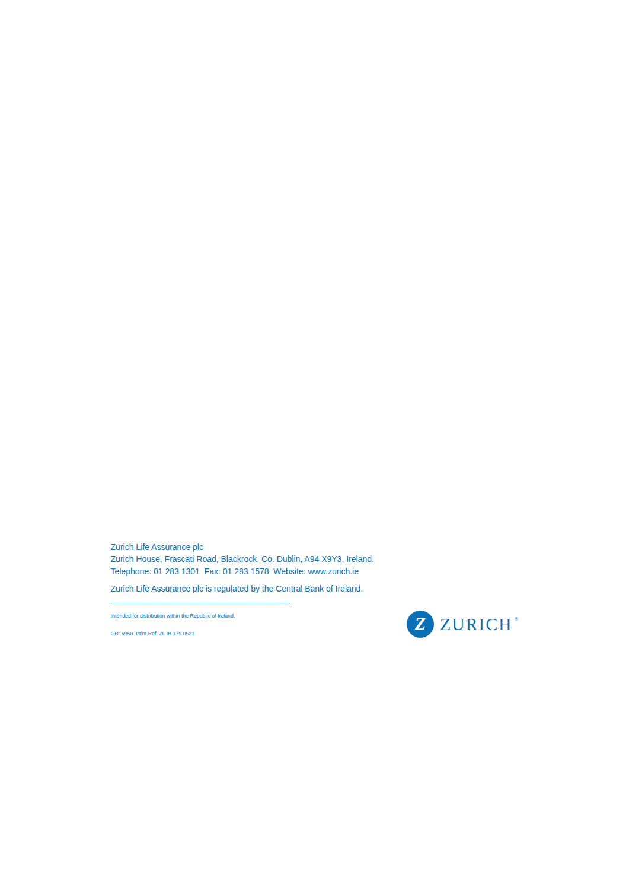Zurich Life Assurance plc Zurich House, Frascati Road, Blackrock, Co. Dublin, A94 X9Y3, Ireland.
Telephone: 01 283 1301 Fax: 01 283 1578 Website: www.zurich.ie
Zurich Life Assurance plc is regulated by the Central Bank of Ireland.
Intended for distribution within the Republic of Ireland.
GR: 5950 Print Ref: ZL IB 179 0521
ZURICH®